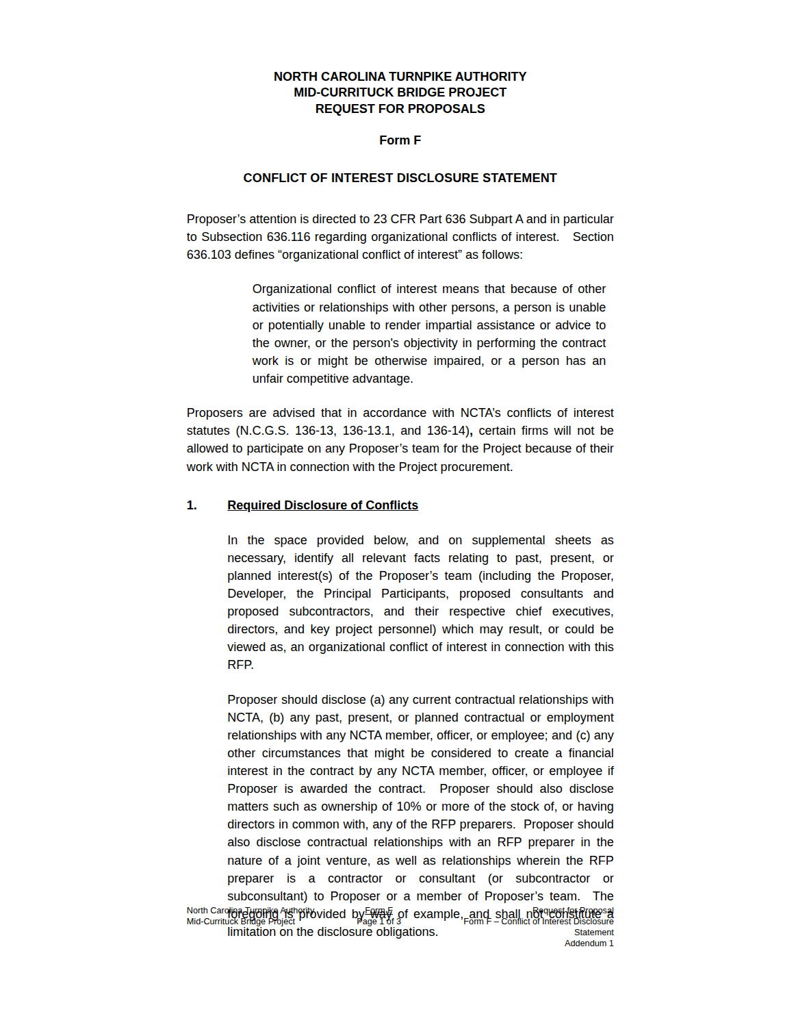NORTH CAROLINA TURNPIKE AUTHORITY MID-CURRITUCK BRIDGE PROJECT REQUEST FOR PROPOSALS
Form F
CONFLICT OF INTEREST DISCLOSURE STATEMENT
Proposer’s attention is directed to 23 CFR Part 636 Subpart A and in particular to Subsection 636.116 regarding organizational conflicts of interest. Section 636.103 defines “organizational conflict of interest” as follows:
Organizational conflict of interest means that because of other activities or relationships with other persons, a person is unable or potentially unable to render impartial assistance or advice to the owner, or the person's objectivity in performing the contract work is or might be otherwise impaired, or a person has an unfair competitive advantage.
Proposers are advised that in accordance with NCTA’s conflicts of interest statutes (N.C.G.S. 136-13, 136-13.1, and 136-14), certain firms will not be allowed to participate on any Proposer’s team for the Project because of their work with NCTA in connection with the Project procurement.
1. Required Disclosure of Conflicts
In the space provided below, and on supplemental sheets as necessary, identify all relevant facts relating to past, present, or planned interest(s) of the Proposer’s team (including the Proposer, Developer, the Principal Participants, proposed consultants and proposed subcontractors, and their respective chief executives, directors, and key project personnel) which may result, or could be viewed as, an organizational conflict of interest in connection with this RFP.
Proposer should disclose (a) any current contractual relationships with NCTA, (b) any past, present, or planned contractual or employment relationships with any NCTA member, officer, or employee; and (c) any other circumstances that might be considered to create a financial interest in the contract by any NCTA member, officer, or employee if Proposer is awarded the contract. Proposer should also disclose matters such as ownership of 10% or more of the stock of, or having directors in common with, any of the RFP preparers. Proposer should also disclose contractual relationships with an RFP preparer in the nature of a joint venture, as well as relationships wherein the RFP preparer is a contractor or consultant (or subcontractor or subconsultant) to Proposer or a member of Proposer’s team. The foregoing is provided by way of example, and shall not constitute a limitation on the disclosure obligations.
| North Carolina Turnpike Authority | Form F | Request for Proposal |
| Mid-Currituck Bridge Project | Page 1 of 3 | Form F – Conflict of Interest Disclosure Statement |
| | | Addendum 1 |